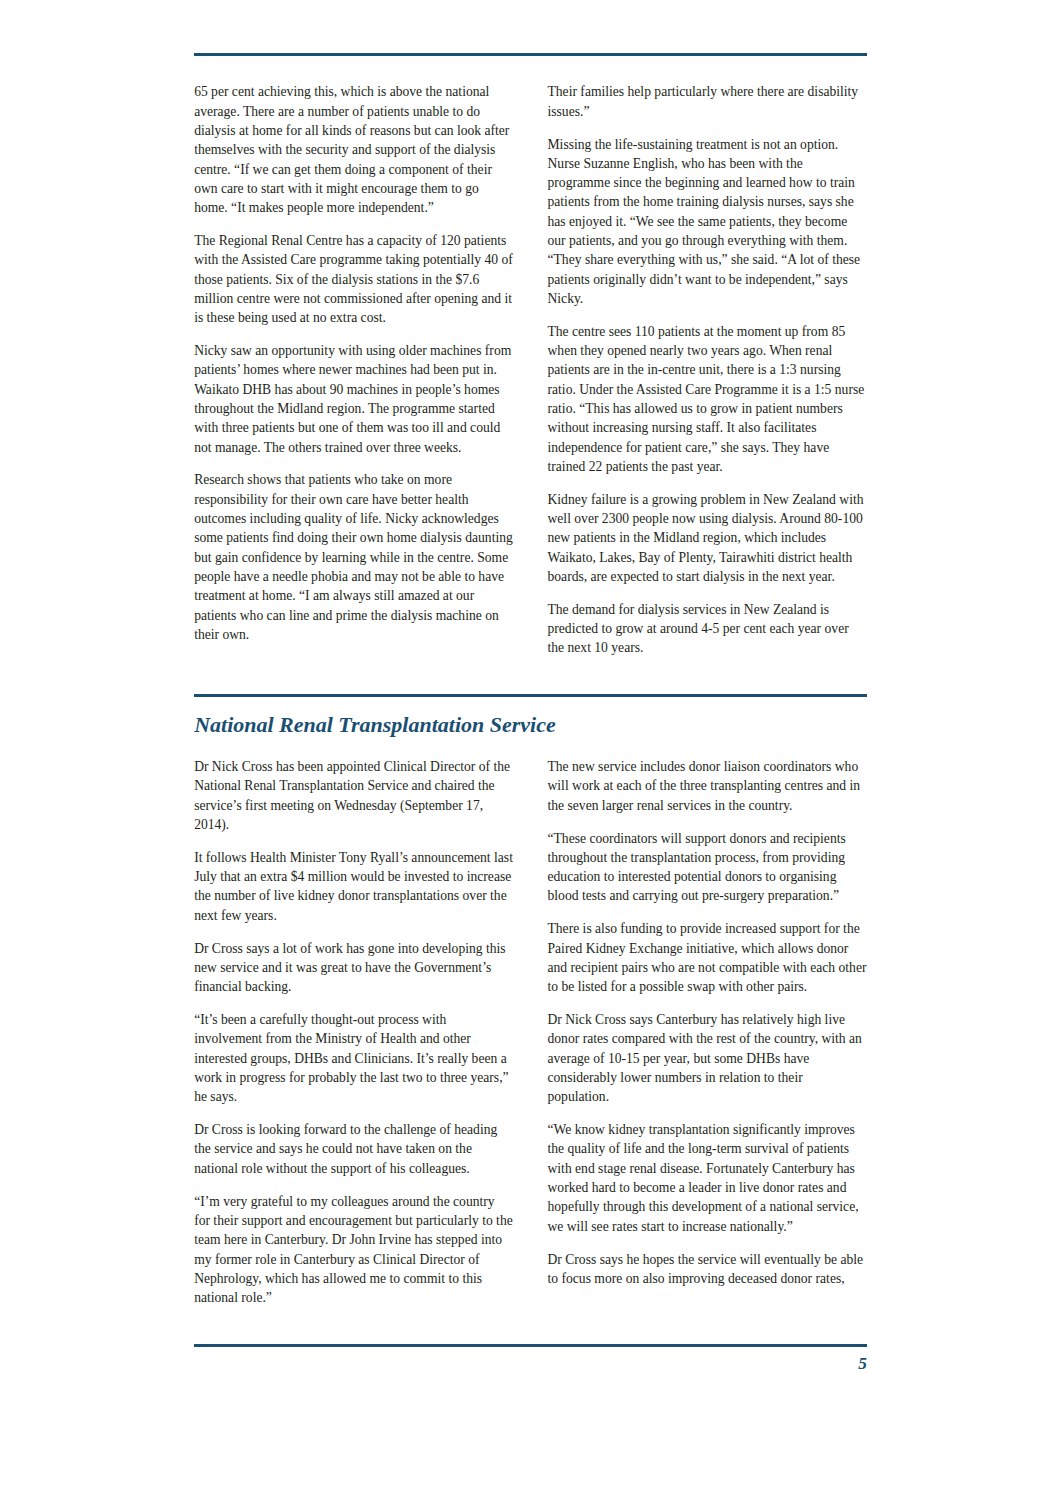65 per cent achieving this, which is above the national average. There are a number of patients unable to do dialysis at home for all kinds of reasons but can look after themselves with the security and support of the dialysis centre. “If we can get them doing a component of their own care to start with it might encourage them to go home. “It makes people more independent.”
The Regional Renal Centre has a capacity of 120 patients with the Assisted Care programme taking potentially 40 of those patients. Six of the dialysis stations in the $7.6 million centre were not commissioned after opening and it is these being used at no extra cost.
Nicky saw an opportunity with using older machines from patients’ homes where newer machines had been put in. Waikato DHB has about 90 machines in people’s homes throughout the Midland region. The programme started with three patients but one of them was too ill and could not manage. The others trained over three weeks.
Research shows that patients who take on more responsibility for their own care have better health outcomes including quality of life. Nicky acknowledges some patients find doing their own home dialysis daunting but gain confidence by learning while in the centre. Some people have a needle phobia and may not be able to have treatment at home. “I am always still amazed at our patients who can line and prime the dialysis machine on their own.
Their families help particularly where there are disability issues.”
Missing the life-sustaining treatment is not an option. Nurse Suzanne English, who has been with the programme since the beginning and learned how to train patients from the home training dialysis nurses, says she has enjoyed it. “We see the same patients, they become our patients, and you go through everything with them. “They share everything with us,” she said. “A lot of these patients originally didn’t want to be independent,” says Nicky.
The centre sees 110 patients at the moment up from 85 when they opened nearly two years ago. When renal patients are in the in-centre unit, there is a 1:3 nursing ratio. Under the Assisted Care Programme it is a 1:5 nurse ratio. “This has allowed us to grow in patient numbers without increasing nursing staff. It also facilitates independence for patient care,” she says. They have trained 22 patients the past year.
Kidney failure is a growing problem in New Zealand with well over 2300 people now using dialysis. Around 80-100 new patients in the Midland region, which includes Waikato, Lakes, Bay of Plenty, Tairawhiti district health boards, are expected to start dialysis in the next year.
The demand for dialysis services in New Zealand is predicted to grow at around 4-5 per cent each year over the next 10 years.
National Renal Transplantation Service
Dr Nick Cross has been appointed Clinical Director of the National Renal Transplantation Service and chaired the service’s first meeting on Wednesday (September 17, 2014).
It follows Health Minister Tony Ryall’s announcement last July that an extra $4 million would be invested to increase the number of live kidney donor transplantations over the next few years.
Dr Cross says a lot of work has gone into developing this new service and it was great to have the Government’s financial backing.
“It’s been a carefully thought-out process with involvement from the Ministry of Health and other interested groups, DHBs and Clinicians. It’s really been a work in progress for probably the last two to three years,” he says.
Dr Cross is looking forward to the challenge of heading the service and says he could not have taken on the national role without the support of his colleagues.
“I’m very grateful to my colleagues around the country for their support and encouragement but particularly to the team here in Canterbury. Dr John Irvine has stepped into my former role in Canterbury as Clinical Director of Nephrology, which has allowed me to commit to this national role.”
The new service includes donor liaison coordinators who will work at each of the three transplanting centres and in the seven larger renal services in the country.
“These coordinators will support donors and recipients throughout the transplantation process, from providing education to interested potential donors to organising blood tests and carrying out pre-surgery preparation.”
There is also funding to provide increased support for the Paired Kidney Exchange initiative, which allows donor and recipient pairs who are not compatible with each other to be listed for a possible swap with other pairs.
Dr Nick Cross says Canterbury has relatively high live donor rates compared with the rest of the country, with an average of 10-15 per year, but some DHBs have considerably lower numbers in relation to their population.
“We know kidney transplantation significantly improves the quality of life and the long-term survival of patients with end stage renal disease. Fortunately Canterbury has worked hard to become a leader in live donor rates and hopefully through this development of a national service, we will see rates start to increase nationally.”
Dr Cross says he hopes the service will eventually be able to focus more on also improving deceased donor rates,
5